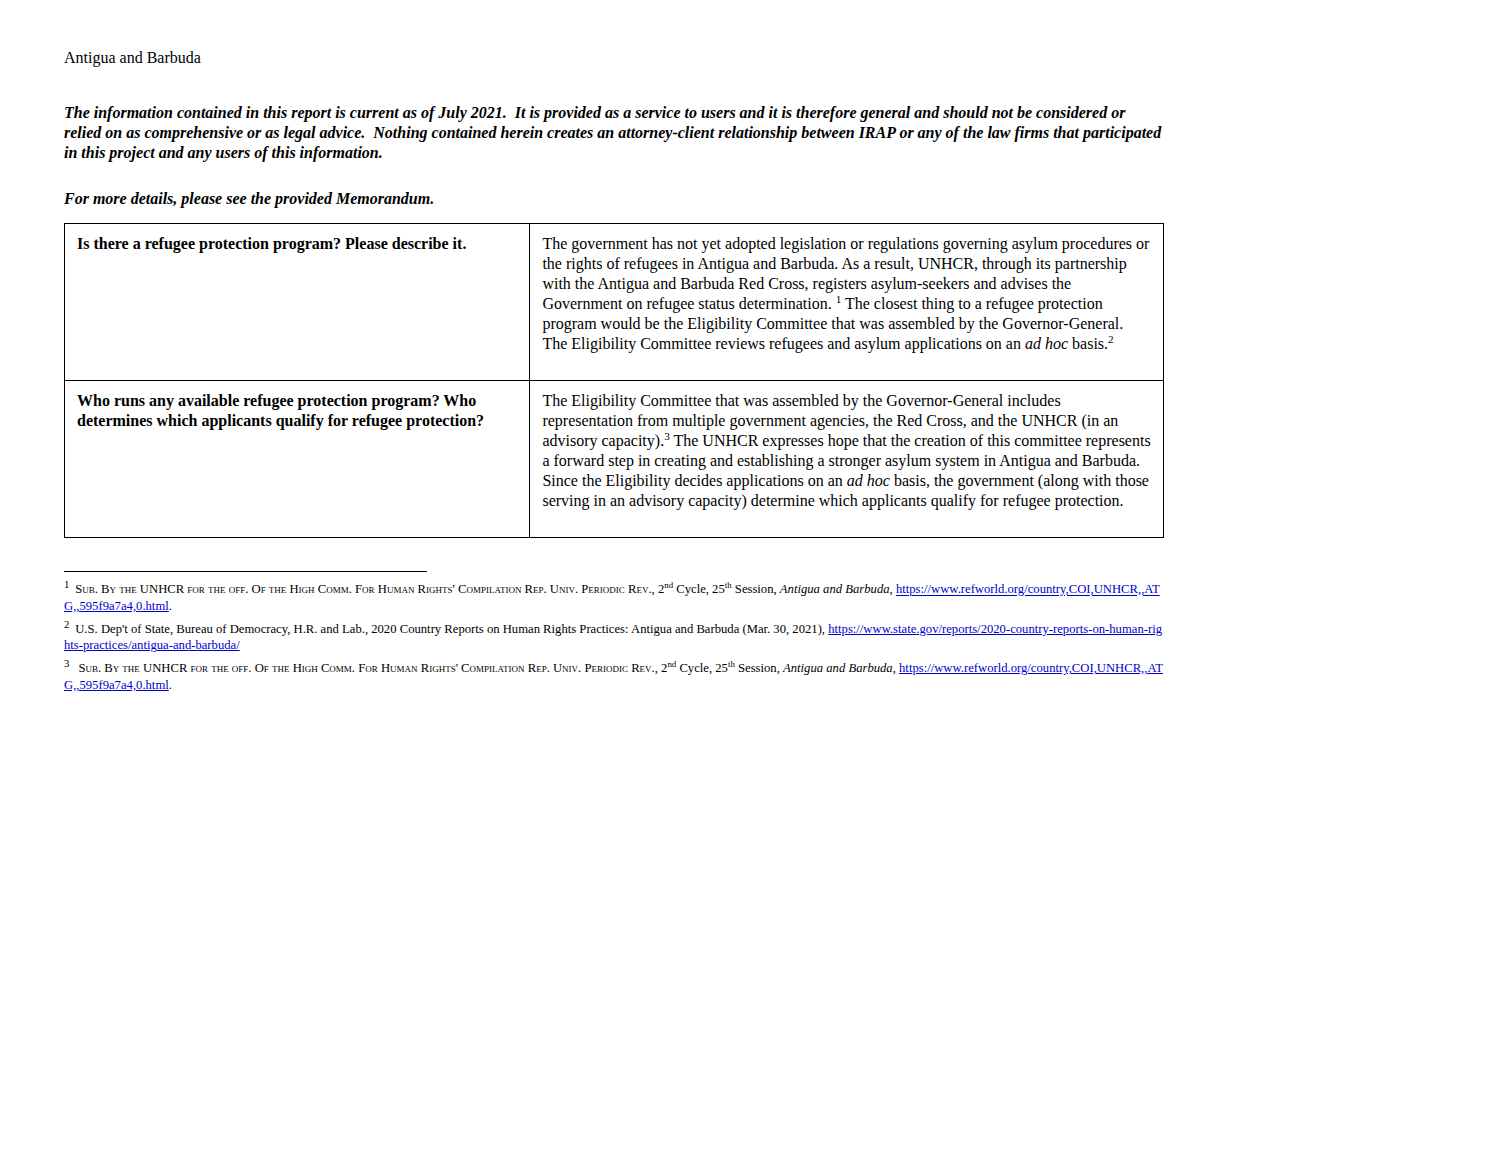Antigua and Barbuda
The information contained in this report is current as of July 2021. It is provided as a service to users and it is therefore general and should not be considered or relied on as comprehensive or as legal advice. Nothing contained herein creates an attorney-client relationship between IRAP or any of the law firms that participated in this project and any users of this information.
For more details, please see the provided Memorandum.
| Is there a refugee protection program? Please describe it. | The government has not yet adopted legislation or regulations governing asylum procedures or the rights of refugees in Antigua and Barbuda. As a result, UNHCR, through its partnership with the Antigua and Barbuda Red Cross, registers asylum-seekers and advises the Government on refugee status determination. 1 The closest thing to a refugee protection program would be the Eligibility Committee that was assembled by the Governor-General. The Eligibility Committee reviews refugees and asylum applications on an ad hoc basis. 2 |
| Who runs any available refugee protection program? Who determines which applicants qualify for refugee protection? | The Eligibility Committee that was assembled by the Governor-General includes representation from multiple government agencies, the Red Cross, and the UNHCR (in an advisory capacity). 3 The UNHCR expresses hope that the creation of this committee represents a forward step in creating and establishing a stronger asylum system in Antigua and Barbuda. Since the Eligibility decides applications on an ad hoc basis, the government (along with those serving in an advisory capacity) determine which applicants qualify for refugee protection. |
1 Sub. By the UNHCR for the off. Of the High Comm. For Human Rights' Compilation Rep. Univ. Periodic Rev., 2nd Cycle, 25th Session, Antigua and Barbuda, https://www.refworld.org/country,COI,UNHCR,,ATG,,595f9a7a4,0.html.
2 U.S. Dep't of State, Bureau of Democracy, H.R. and Lab., 2020 Country Reports on Human Rights Practices: Antigua and Barbuda (Mar. 30, 2021), https://www.state.gov/reports/2020-country-reports-on-human-rights-practices/antigua-and-barbuda/
3 Sub. By the UNHCR for the off. Of the High Comm. For Human Rights' Compilation Rep. Univ. Periodic Rev., 2nd Cycle, 25th Session, Antigua and Barbuda, https://www.refworld.org/country,COI,UNHCR,,ATG,,595f9a7a4,0.html.